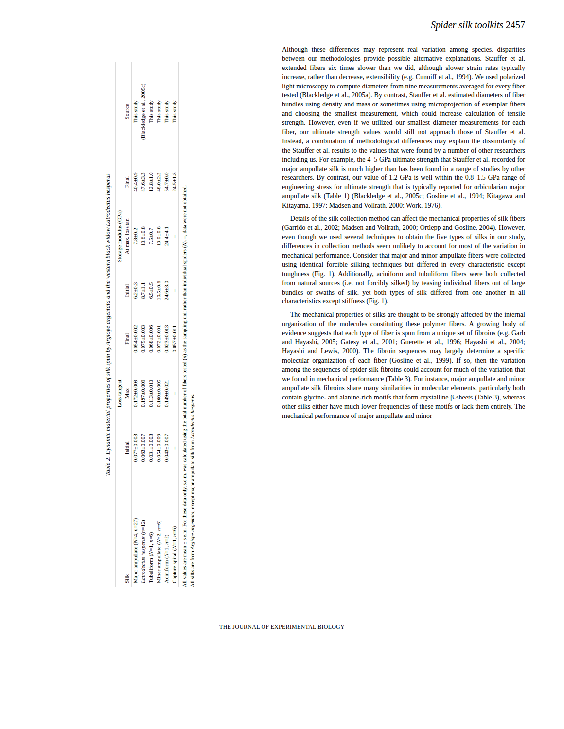Spider silk toolkits 2457
Table 2. Dynamic material properties of silk spun by Argiope argentata and the western black widow Latrodectus hesperus
| | Loss tangent | Storage modulus (GPa) | |
| --- | --- | --- | --- |
| Silk | Initial | Max | Final | Initial | At max. loss tan | Final | Source |
| Major ampullate ( N =4, n =27) | 0.077±0.003 | 0.172±0.009 | 0.054±0.002 | 6.2±0.3 | 7.8±0.2 | 40.4±0.9 | This study |
| Latrodectus hesperus ( n =12) | 0.063±0.007 | 0.197±0.009 | 0.075±0.003 | 8.7±1.1 | 10.6±0.8 | 47.6±3.3 | (Blackledge et al., 2005c) |
| Tubuliform ( N =1, n =6) | 0.031±0.003 | 0.113±0.010 | 0.068±0.006 | 6.5±0.5 | 7.5±0.7 | 12.8±1.0 | This study |
| Minor ampullate ( N =2, n =6) | 0.054±0.009 | 0.160±0.005 | 0.072±0.001 | 10.5±0.6 | 10.0±0.8 | 48.0±2.2 | This study |
| Aciniform ( N =1, n =2) | 0.043±0.007 | 0.149±0.021 | 0.023±0.013 | 24.6±3.0 | 24.4±4.1 | 54.7±0.0 | This study |
| Capture spiral ( N =1, n =6) | – | – | 0.057±0.011 | – | – | 24.5±1.8 | This study |
All values are mean ± s.e.m. For these data only, s.e.m. was calculated using the total number of fibers tested (n) as the sampling unit rather than individual spiders (N). –, data were not obtained.
All silks are from Argiope argentata, except major ampullate silk from Latrodectus hesperus.
Although these differences may represent real variation among species, disparities between our methodologies provide possible alternative explanations. Stauffer et al. extended fibers six times slower than we did, although slower strain rates typically increase, rather than decrease, extensibility (e.g. Cunniff et al., 1994). We used polarized light microscopy to compute diameters from nine measurements averaged for every fiber tested (Blackledge et al., 2005a). By contrast, Stauffer et al. estimated diameters of fiber bundles using density and mass or sometimes using microprojection of exemplar fibers and choosing the smallest measurement, which could increase calculation of tensile strength. However, even if we utilized our smallest diameter measurements for each fiber, our ultimate strength values would still not approach those of Stauffer et al. Instead, a combination of methodological differences may explain the dissimilarity of the Stauffer et al. results to the values that were found by a number of other researchers including us. For example, the 4–5 GPa ultimate strength that Stauffer et al. recorded for major ampullate silk is much higher than has been found in a range of studies by other researchers. By contrast, our value of 1.2 GPa is well within the 0.8–1.5 GPa range of engineering stress for ultimate strength that is typically reported for orbicularian major ampullate silk (Table 1) (Blackledge et al., 2005c; Gosline et al., 1994; Kitagawa and Kitayama, 1997; Madsen and Vollrath, 2000; Work, 1976).
Details of the silk collection method can affect the mechanical properties of silk fibers (Garrido et al., 2002; Madsen and Vollrath, 2000; Ortlepp and Gosline, 2004). However, even though we used several techniques to obtain the five types of silks in our study, differences in collection methods seem unlikely to account for most of the variation in mechanical performance. Consider that major and minor ampullate fibers were collected using identical forcible silking techniques but differed in every characteristic except toughness (Fig. 1). Additionally, aciniform and tubuliform fibers were both collected from natural sources (i.e. not forcibly silked) by teasing individual fibers out of large bundles or swaths of silk, yet both types of silk differed from one another in all characteristics except stiffness (Fig. 1).
The mechanical properties of silks are thought to be strongly affected by the internal organization of the molecules constituting these polymer fibers. A growing body of evidence suggests that each type of fiber is spun from a unique set of fibroins (e.g. Garb and Hayashi, 2005; Gatesy et al., 2001; Guerette et al., 1996; Hayashi et al., 2004; Hayashi and Lewis, 2000). The fibroin sequences may largely determine a specific molecular organization of each fiber (Gosline et al., 1999). If so, then the variation among the sequences of spider silk fibroins could account for much of the variation that we found in mechanical performance (Table 3). For instance, major ampullate and minor ampullate silk fibroins share many similarities in molecular elements, particularly both contain glycine- and alanine-rich motifs that form crystalline β-sheets (Table 3), whereas other silks either have much lower frequencies of these motifs or lack them entirely. The mechanical performance of major ampullate and minor
THE JOURNAL OF EXPERIMENTAL BIOLOGY